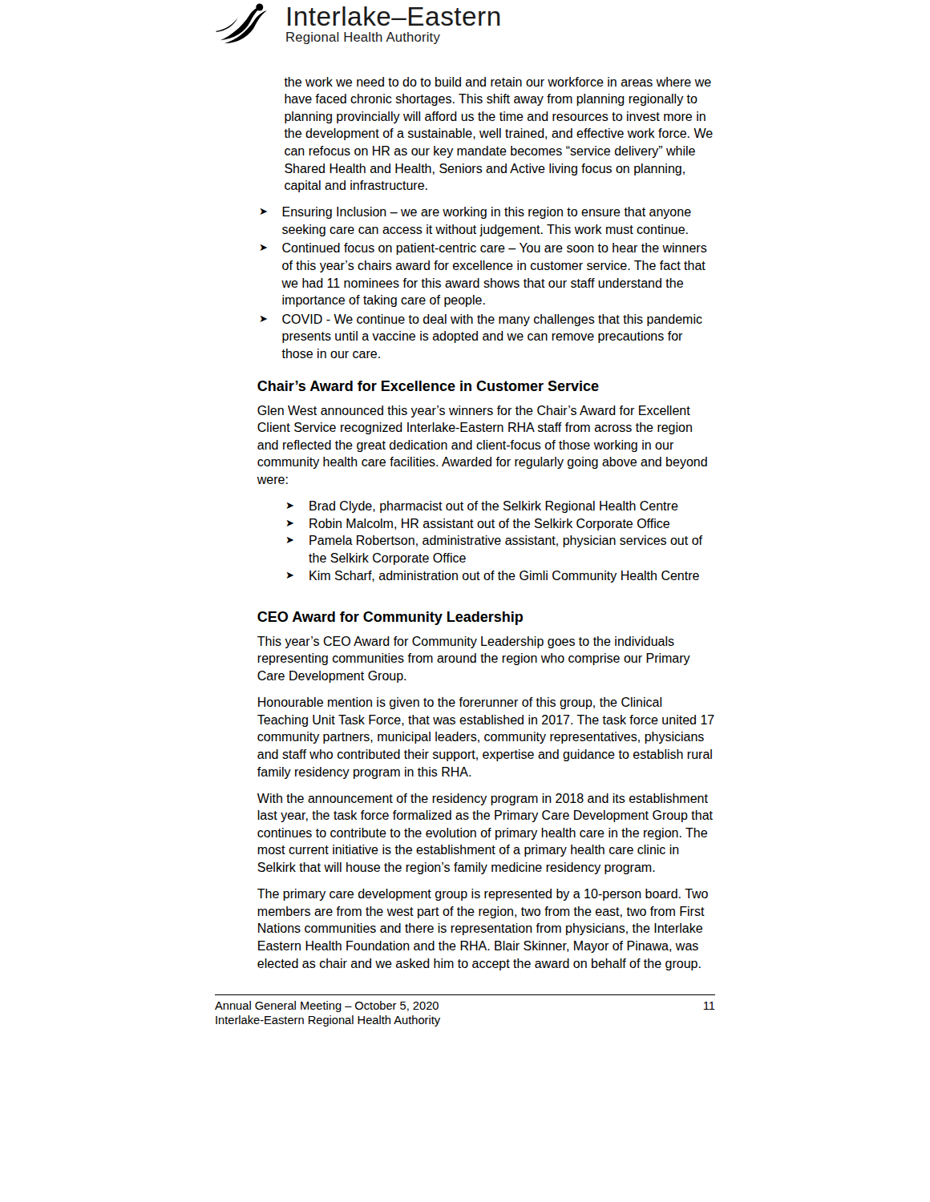Interlake–Eastern
Regional Health Authority
the work we need to do to build and retain our workforce in areas where we have faced chronic shortages. This shift away from planning regionally to planning provincially will afford us the time and resources to invest more in the development of a sustainable, well trained, and effective work force. We can refocus on HR as our key mandate becomes “service delivery” while Shared Health and Health, Seniors and Active living focus on planning, capital and infrastructure.
Ensuring Inclusion – we are working in this region to ensure that anyone seeking care can access it without judgement. This work must continue.
Continued focus on patient-centric care – You are soon to hear the winners of this year’s chairs award for excellence in customer service. The fact that we had 11 nominees for this award shows that our staff understand the importance of taking care of people.
COVID - We continue to deal with the many challenges that this pandemic presents until a vaccine is adopted and we can remove precautions for those in our care.
Chair’s Award for Excellence in Customer Service
Glen West announced this year’s winners for the Chair’s Award for Excellent Client Service recognized Interlake-Eastern RHA staff from across the region and reflected the great dedication and client-focus of those working in our community health care facilities. Awarded for regularly going above and beyond were:
Brad Clyde, pharmacist out of the Selkirk Regional Health Centre
Robin Malcolm, HR assistant out of the Selkirk Corporate Office
Pamela Robertson, administrative assistant, physician services out of the Selkirk Corporate Office
Kim Scharf, administration out of the Gimli Community Health Centre
CEO Award for Community Leadership
This year’s CEO Award for Community Leadership goes to the individuals representing communities from around the region who comprise our Primary Care Development Group.
Honourable mention is given to the forerunner of this group, the Clinical Teaching Unit Task Force, that was established in 2017. The task force united 17 community partners, municipal leaders, community representatives, physicians and staff who contributed their support, expertise and guidance to establish rural family residency program in this RHA.
With the announcement of the residency program in 2018 and its establishment last year, the task force formalized as the Primary Care Development Group that continues to contribute to the evolution of primary health care in the region. The most current initiative is the establishment of a primary health care clinic in Selkirk that will house the region’s family medicine residency program.
The primary care development group is represented by a 10-person board. Two members are from the west part of the region, two from the east, two from First Nations communities and there is representation from physicians, the Interlake Eastern Health Foundation and the RHA. Blair Skinner, Mayor of Pinawa, was elected as chair and we asked him to accept the award on behalf of the group.
Annual General Meeting – October 5, 2020
Interlake-Eastern Regional Health Authority
11